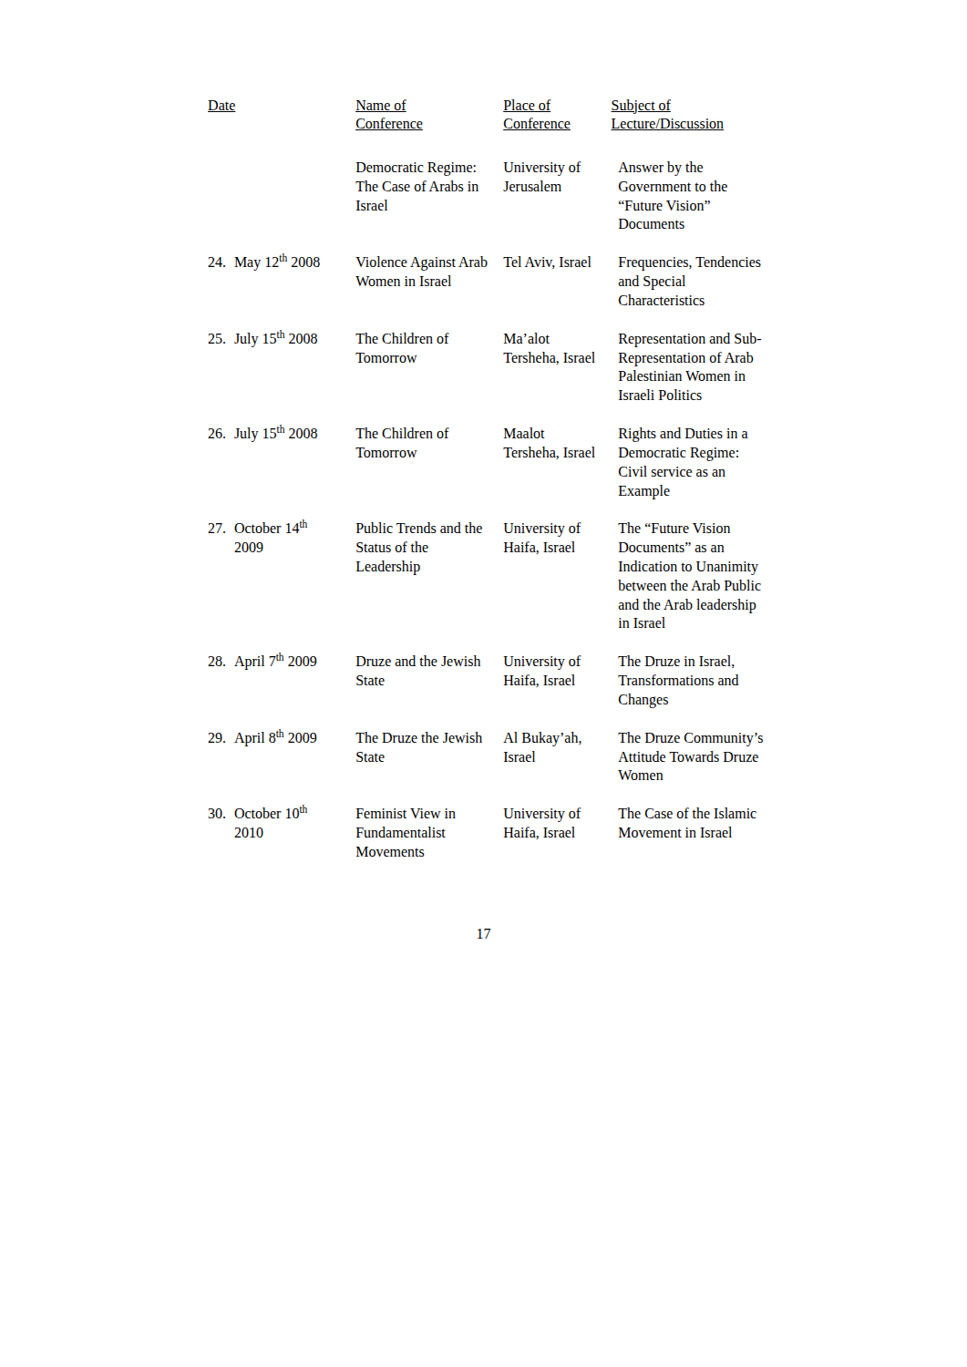| Date | Name of Conference | Place of Conference | Subject of Lecture/Discussion |
| --- | --- | --- | --- |
| | Democratic Regime: The Case of Arabs in Israel | University of Jerusalem | Answer by the Government to the “Future Vision” Documents |
| 24. May 12 th 2008 | Violence Against Arab Women in Israel | Tel Aviv, Israel | Frequencies, Tendencies and Special Characteristics |
| 25. July 15 th 2008 | The Children of Tomorrow | Ma’alot Tersheha, Israel | Representation and Sub-Representation of Arab Palestinian Women in Israeli Politics |
| 26. July 15 th 2008 | The Children of Tomorrow | Maalot Tersheha, Israel | Rights and Duties in a Democratic Regime: Civil service as an Example |
| 27. October 14 th 2009 | Public Trends and the Status of the Leadership | University of Haifa, Israel | The “Future Vision Documents” as an Indication to Unanimity between the Arab Public and the Arab leadership in Israel |
| 28. April 7 th 2009 | Druze and the Jewish State | University of Haifa, Israel | The Druze in Israel, Transformations and Changes |
| 29. April 8 th 2009 | The Druze the Jewish State | Al Bukay’ah, Israel | The Druze Community’s Attitude Towards Druze Women |
| 30. October 10 th 2010 | Feminist View in Fundamentalist Movements | University of Haifa, Israel | The Case of the Islamic Movement in Israel |
17